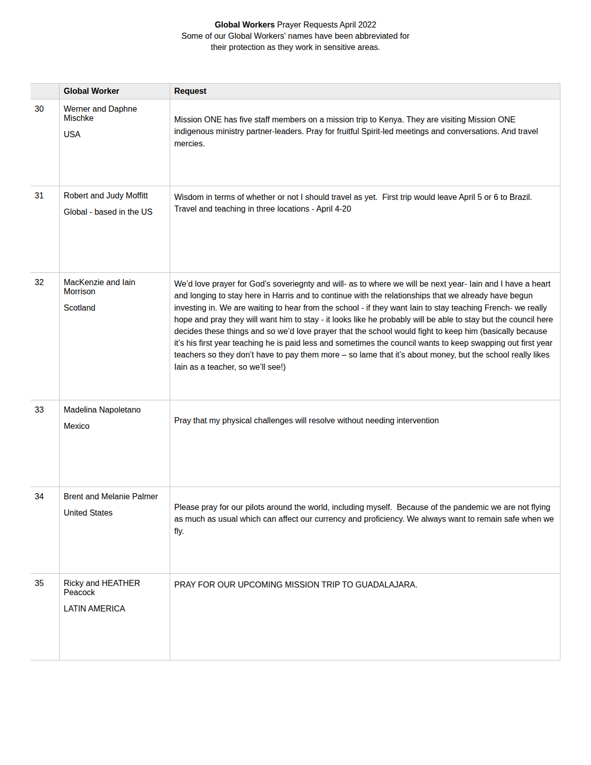Global Workers Prayer Requests April 2022
Some of our Global Workers' names have been abbreviated for
their protection as they work in sensitive areas.
| | Global Worker | Request |
| --- | --- | --- |
| 30 | Werner and Daphne Mischke USA | Mission ONE has five staff members on a mission trip to Kenya. They are visiting Mission ONE indigenous ministry partner-leaders. Pray for fruitful Spirit-led meetings and conversations. And travel mercies. |
| 31 | Robert and Judy Moffitt Global - based in the US | Wisdom in terms of whether or not I should travel as yet. First trip would leave April 5 or 6 to Brazil. Travel and teaching in three locations - April 4-20 |
| 32 | MacKenzie and Iain Morrison Scotland | We’d love prayer for God’s soveriegnty and will- as to where we will be next year- Iain and I have a heart and longing to stay here in Harris and to continue with the relationships that we already have begun investing in. We are waiting to hear from the school - if they want Iain to stay teaching French- we really hope and pray they will want him to stay - it looks like he probably will be able to stay but the council here decides these things and so we’d love prayer that the school would fight to keep him (basically because it’s his first year teaching he is paid less and sometimes the council wants to keep swapping out first year teachers so they don’t have to pay them more – so lame that it’s about money, but the school really likes Iain as a teacher, so we’ll see!) |
| 33 | Madelina Napoletano Mexico | Pray that my physical challenges will resolve without needing intervention |
| 34 | Brent and Melanie Palmer United States | Please pray for our pilots around the world, including myself. Because of the pandemic we are not flying as much as usual which can affect our currency and proficiency. We always want to remain safe when we fly. |
| 35 | Ricky and HEATHER Peacock LATIN AMERICA | PRAY FOR OUR UPCOMING MISSION TRIP TO GUADALAJARA. |